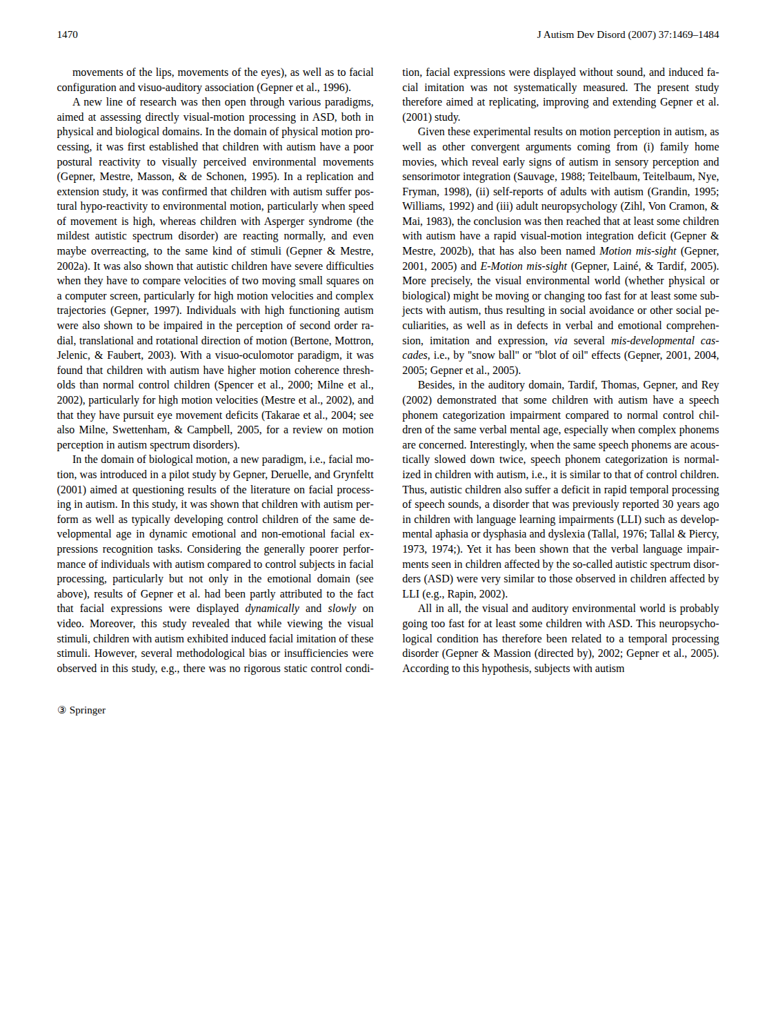1470 J Autism Dev Disord (2007) 37:1469–1484
movements of the lips, movements of the eyes), as well as to facial configuration and visuo-auditory association (Gepner et al., 1996).
A new line of research was then open through various paradigms, aimed at assessing directly visual-motion processing in ASD, both in physical and biological domains. In the domain of physical motion processing, it was first established that children with autism have a poor postural reactivity to visually perceived environmental movements (Gepner, Mestre, Masson, & de Schonen, 1995). In a replication and extension study, it was confirmed that children with autism suffer postural hypo-reactivity to environmental motion, particularly when speed of movement is high, whereas children with Asperger syndrome (the mildest autistic spectrum disorder) are reacting normally, and even maybe overreacting, to the same kind of stimuli (Gepner & Mestre, 2002a). It was also shown that autistic children have severe difficulties when they have to compare velocities of two moving small squares on a computer screen, particularly for high motion velocities and complex trajectories (Gepner, 1997). Individuals with high functioning autism were also shown to be impaired in the perception of second order radial, translational and rotational direction of motion (Bertone, Mottron, Jelenic, & Faubert, 2003). With a visuo-oculomotor paradigm, it was found that children with autism have higher motion coherence thresholds than normal control children (Spencer et al., 2000; Milne et al., 2002), particularly for high motion velocities (Mestre et al., 2002), and that they have pursuit eye movement deficits (Takarae et al., 2004; see also Milne, Swettenham, & Campbell, 2005, for a review on motion perception in autism spectrum disorders).
In the domain of biological motion, a new paradigm, i.e., facial motion, was introduced in a pilot study by Gepner, Deruelle, and Grynfeltt (2001) aimed at questioning results of the literature on facial processing in autism. In this study, it was shown that children with autism perform as well as typically developing control children of the same developmental age in dynamic emotional and non-emotional facial expressions recognition tasks. Considering the generally poorer performance of individuals with autism compared to control subjects in facial processing, particularly but not only in the emotional domain (see above), results of Gepner et al. had been partly attributed to the fact that facial expressions were displayed dynamically and slowly on video. Moreover, this study revealed that while viewing the visual stimuli, children with autism exhibited induced facial imitation of these stimuli. However, several methodological bias or insufficiencies were observed in this study, e.g., there was no rigorous static control condition, facial expressions were displayed without sound, and induced facial imitation was not systematically measured. The present study therefore aimed at replicating, improving and extending Gepner et al. (2001) study.
Given these experimental results on motion perception in autism, as well as other convergent arguments coming from (i) family home movies, which reveal early signs of autism in sensory perception and sensorimotor integration (Sauvage, 1988; Teitelbaum, Teitelbaum, Nye, Fryman, 1998), (ii) self-reports of adults with autism (Grandin, 1995; Williams, 1992) and (iii) adult neuropsychology (Zihl, Von Cramon, & Mai, 1983), the conclusion was then reached that at least some children with autism have a rapid visual-motion integration deficit (Gepner & Mestre, 2002b), that has also been named Motion mis-sight (Gepner, 2001, 2005) and E-Motion mis-sight (Gepner, Lainé, & Tardif, 2005). More precisely, the visual environmental world (whether physical or biological) might be moving or changing too fast for at least some subjects with autism, thus resulting in social avoidance or other social peculiarities, as well as in defects in verbal and emotional comprehension, imitation and expression, via several mis-developmental cascades, i.e., by ''snow ball'' or ''blot of oil'' effects (Gepner, 2001, 2004, 2005; Gepner et al., 2005).
Besides, in the auditory domain, Tardif, Thomas, Gepner, and Rey (2002) demonstrated that some children with autism have a speech phonem categorization impairment compared to normal control children of the same verbal mental age, especially when complex phonems are concerned. Interestingly, when the same speech phonems are acoustically slowed down twice, speech phonem categorization is normalized in children with autism, i.e., it is similar to that of control children. Thus, autistic children also suffer a deficit in rapid temporal processing of speech sounds, a disorder that was previously reported 30 years ago in children with language learning impairments (LLI) such as developmental aphasia or dysphasia and dyslexia (Tallal, 1976; Tallal & Piercy, 1973, 1974;). Yet it has been shown that the verbal language impairments seen in children affected by the so-called autistic spectrum disorders (ASD) were very similar to those observed in children affected by LLI (e.g., Rapin, 2002).
All in all, the visual and auditory environmental world is probably going too fast for at least some children with ASD. This neuropsychological condition has therefore been related to a temporal processing disorder (Gepner & Massion (directed by), 2002; Gepner et al., 2005). According to this hypothesis, subjects with autism
③ Springer